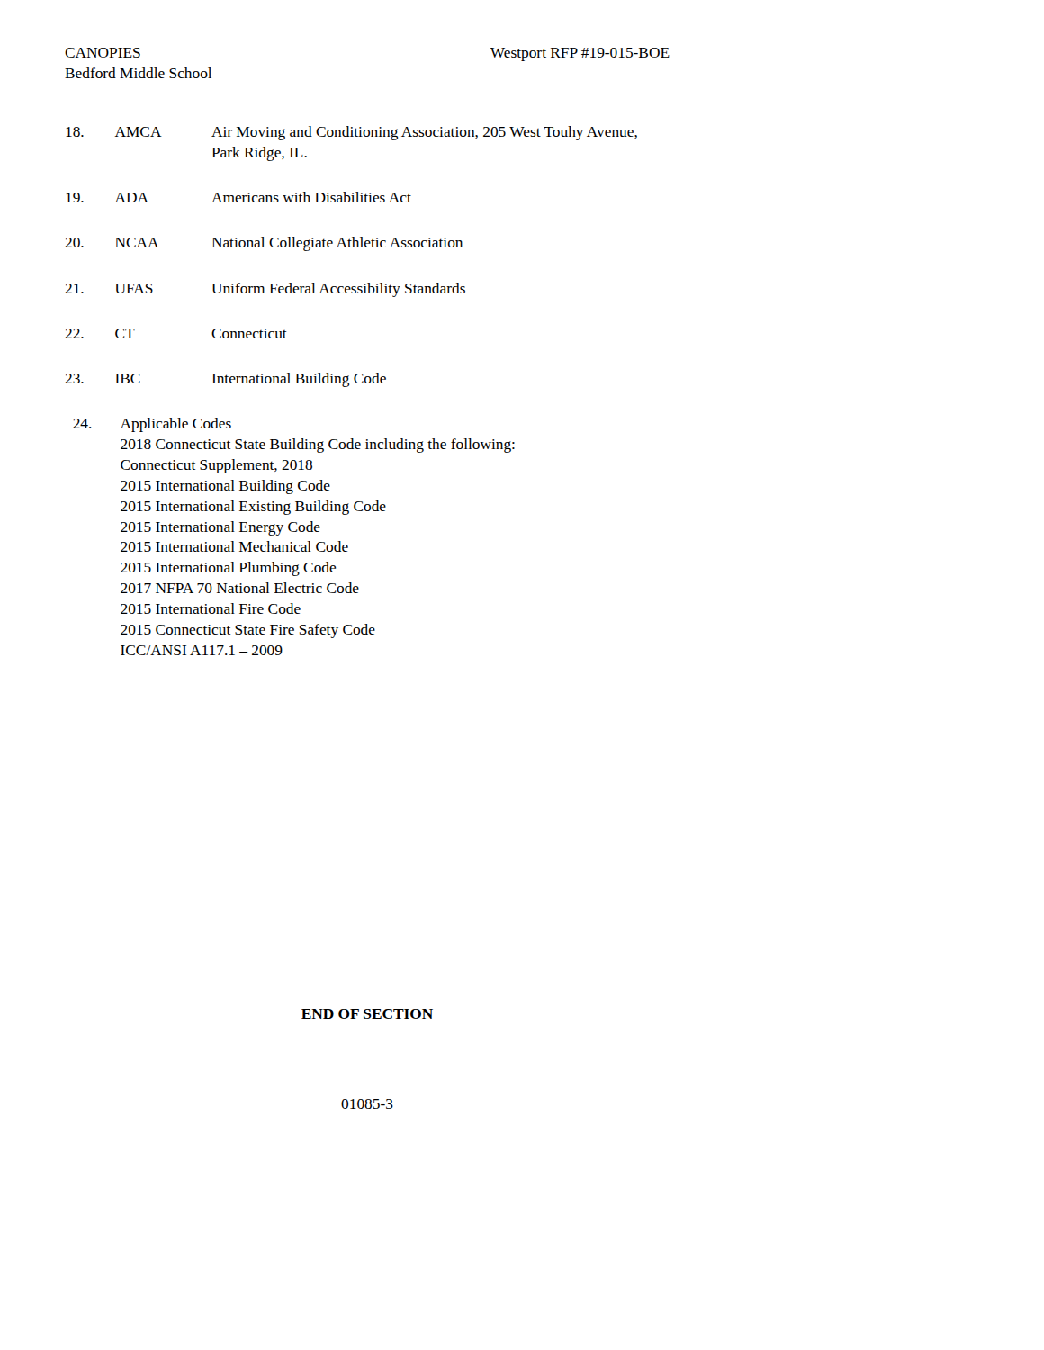CANOPIES
Bedford Middle School
Westport RFP #19-015-BOE
18. AMCA Air Moving and Conditioning Association, 205 West Touhy Avenue, Park Ridge, IL.
19. ADA Americans with Disabilities Act
20. NCAA National Collegiate Athletic Association
21. UFAS Uniform Federal Accessibility Standards
22. CT Connecticut
23. IBC International Building Code
24.
Applicable Codes
2018 Connecticut State Building Code including the following:
Connecticut Supplement, 2018
2015 International Building Code
2015 International Existing Building Code
2015 International Energy Code
2015 International Mechanical Code
2015 International Plumbing Code
2017 NFPA 70 National Electric Code
2015 International Fire Code
2015 Connecticut State Fire Safety Code
ICC/ANSI A117.1 – 2009
END OF SECTION
01085-3